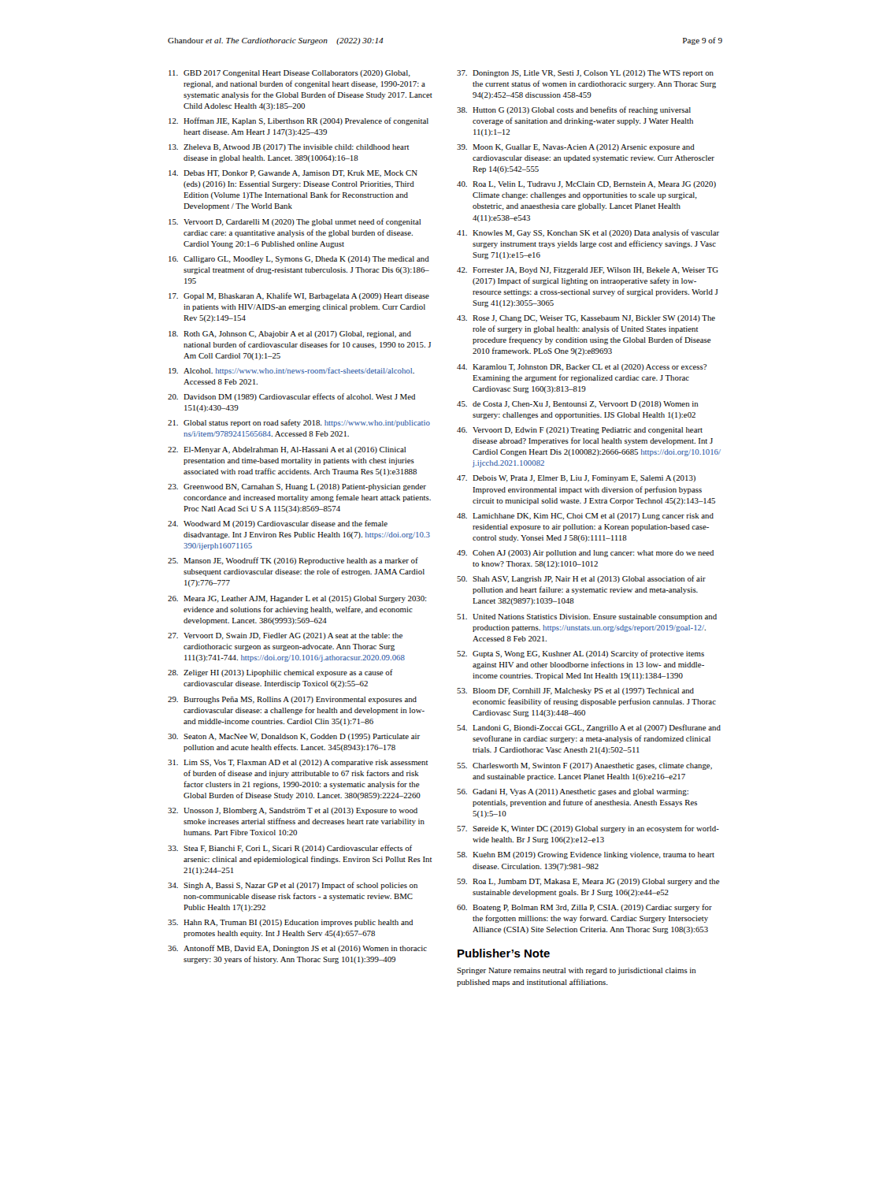Ghandour et al. The Cardiothoracic Surgeon (2022) 30:14
Page 9 of 9
GBD 2017 Congenital Heart Disease Collaborators (2020) Global, regional, and national burden of congenital heart disease, 1990-2017: a systematic analysis for the Global Burden of Disease Study 2017. Lancet Child Adolesc Health 4(3):185–200
Hoffman JIE, Kaplan S, Liberthson RR (2004) Prevalence of congenital heart disease. Am Heart J 147(3):425–439
Zheleva B, Atwood JB (2017) The invisible child: childhood heart disease in global health. Lancet. 389(10064):16–18
Debas HT, Donkor P, Gawande A, Jamison DT, Kruk ME, Mock CN (eds) (2016) In: Essential Surgery: Disease Control Priorities, Third Edition (Volume 1)The International Bank for Reconstruction and Development / The World Bank
Vervoort D, Cardarelli M (2020) The global unmet need of congenital cardiac care: a quantitative analysis of the global burden of disease. Cardiol Young 20:1–6 Published online August
Calligaro GL, Moodley L, Symons G, Dheda K (2014) The medical and surgical treatment of drug-resistant tuberculosis. J Thorac Dis 6(3):186–195
Gopal M, Bhaskaran A, Khalife WI, Barbagelata A (2009) Heart disease in patients with HIV/AIDS-an emerging clinical problem. Curr Cardiol Rev 5(2):149–154
Roth GA, Johnson C, Abajobir A et al (2017) Global, regional, and national burden of cardiovascular diseases for 10 causes, 1990 to 2015. J Am Coll Cardiol 70(1):1–25
Alcohol. https://www.who.int/news-room/fact-sheets/detail/alcohol. Accessed 8 Feb 2021.
Davidson DM (1989) Cardiovascular effects of alcohol. West J Med 151(4):430–439
Global status report on road safety 2018. https://www.who.int/publications/i/item/9789241565684. Accessed 8 Feb 2021.
El-Menyar A, Abdelrahman H, Al-Hassani A et al (2016) Clinical presentation and time-based mortality in patients with chest injuries associated with road traffic accidents. Arch Trauma Res 5(1):e31888
Greenwood BN, Carnahan S, Huang L (2018) Patient-physician gender concordance and increased mortality among female heart attack patients. Proc Natl Acad Sci U S A 115(34):8569–8574
Woodward M (2019) Cardiovascular disease and the female disadvantage. Int J Environ Res Public Health 16(7). https://doi.org/10.3390/ijerph16071165
Manson JE, Woodruff TK (2016) Reproductive health as a marker of subsequent cardiovascular disease: the role of estrogen. JAMA Cardiol 1(7):776–777
Meara JG, Leather AJM, Hagander L et al (2015) Global Surgery 2030: evidence and solutions for achieving health, welfare, and economic development. Lancet. 386(9993):569–624
Vervoort D, Swain JD, Fiedler AG (2021) A seat at the table: the cardiothoracic surgeon as surgeon-advocate. Ann Thorac Surg 111(3):741-744. https://doi.org/10.1016/j.athoracsur.2020.09.068
Zeliger HI (2013) Lipophilic chemical exposure as a cause of cardiovascular disease. Interdiscip Toxicol 6(2):55–62
Burroughs Peña MS, Rollins A (2017) Environmental exposures and cardiovascular disease: a challenge for health and development in low- and middle-income countries. Cardiol Clin 35(1):71–86
Seaton A, MacNee W, Donaldson K, Godden D (1995) Particulate air pollution and acute health effects. Lancet. 345(8943):176–178
Lim SS, Vos T, Flaxman AD et al (2012) A comparative risk assessment of burden of disease and injury attributable to 67 risk factors and risk factor clusters in 21 regions, 1990-2010: a systematic analysis for the Global Burden of Disease Study 2010. Lancet. 380(9859):2224–2260
Unosson J, Blomberg A, Sandström T et al (2013) Exposure to wood smoke increases arterial stiffness and decreases heart rate variability in humans. Part Fibre Toxicol 10:20
Stea F, Bianchi F, Cori L, Sicari R (2014) Cardiovascular effects of arsenic: clinical and epidemiological findings. Environ Sci Pollut Res Int 21(1):244–251
Singh A, Bassi S, Nazar GP et al (2017) Impact of school policies on non-communicable disease risk factors - a systematic review. BMC Public Health 17(1):292
Hahn RA, Truman BI (2015) Education improves public health and promotes health equity. Int J Health Serv 45(4):657–678
Antonoff MB, David EA, Donington JS et al (2016) Women in thoracic surgery: 30 years of history. Ann Thorac Surg 101(1):399–409
Donington JS, Litle VR, Sesti J, Colson YL (2012) The WTS report on the current status of women in cardiothoracic surgery. Ann Thorac Surg 94(2):452–458 discussion 458-459
Hutton G (2013) Global costs and benefits of reaching universal coverage of sanitation and drinking-water supply. J Water Health 11(1):1–12
Moon K, Guallar E, Navas-Acien A (2012) Arsenic exposure and cardiovascular disease: an updated systematic review. Curr Atheroscler Rep 14(6):542–555
Roa L, Velin L, Tudravu J, McClain CD, Bernstein A, Meara JG (2020) Climate change: challenges and opportunities to scale up surgical, obstetric, and anaesthesia care globally. Lancet Planet Health 4(11):e538–e543
Knowles M, Gay SS, Konchan SK et al (2020) Data analysis of vascular surgery instrument trays yields large cost and efficiency savings. J Vasc Surg 71(1):e15–e16
Forrester JA, Boyd NJ, Fitzgerald JEF, Wilson IH, Bekele A, Weiser TG (2017) Impact of surgical lighting on intraoperative safety in low-resource settings: a cross-sectional survey of surgical providers. World J Surg 41(12):3055–3065
Rose J, Chang DC, Weiser TG, Kassebaum NJ, Bickler SW (2014) The role of surgery in global health: analysis of United States inpatient procedure frequency by condition using the Global Burden of Disease 2010 framework. PLoS One 9(2):e89693
Karamlou T, Johnston DR, Backer CL et al (2020) Access or excess? Examining the argument for regionalized cardiac care. J Thorac Cardiovasc Surg 160(3):813–819
de Costa J, Chen-Xu J, Bentounsi Z, Vervoort D (2018) Women in surgery: challenges and opportunities. IJS Global Health 1(1):e02
Vervoort D, Edwin F (2021) Treating Pediatric and congenital heart disease abroad? Imperatives for local health system development. Int J Cardiol Congen Heart Dis 2(100082):2666-6685 https://doi.org/10.1016/j.ijcchd.2021.100082
Debois W, Prata J, Elmer B, Liu J, Fominyam E, Salemi A (2013) Improved environmental impact with diversion of perfusion bypass circuit to municipal solid waste. J Extra Corpor Technol 45(2):143–145
Lamichhane DK, Kim HC, Choi CM et al (2017) Lung cancer risk and residential exposure to air pollution: a Korean population-based case-control study. Yonsei Med J 58(6):1111–1118
Cohen AJ (2003) Air pollution and lung cancer: what more do we need to know? Thorax. 58(12):1010–1012
Shah ASV, Langrish JP, Nair H et al (2013) Global association of air pollution and heart failure: a systematic review and meta-analysis. Lancet 382(9897):1039–1048
United Nations Statistics Division. Ensure sustainable consumption and production patterns. https://unstats.un.org/sdgs/report/2019/goal-12/. Accessed 8 Feb 2021.
Gupta S, Wong EG, Kushner AL (2014) Scarcity of protective items against HIV and other bloodborne infections in 13 low- and middle-income countries. Tropical Med Int Health 19(11):1384–1390
Bloom DF, Cornhill JF, Malchesky PS et al (1997) Technical and economic feasibility of reusing disposable perfusion cannulas. J Thorac Cardiovasc Surg 114(3):448–460
Landoni G, Biondi-Zoccai GGL, Zangrillo A et al (2007) Desflurane and sevoflurane in cardiac surgery: a meta-analysis of randomized clinical trials. J Cardiothorac Vasc Anesth 21(4):502–511
Charlesworth M, Swinton F (2017) Anaesthetic gases, climate change, and sustainable practice. Lancet Planet Health 1(6):e216–e217
Gadani H, Vyas A (2011) Anesthetic gases and global warming: potentials, prevention and future of anesthesia. Anesth Essays Res 5(1):5–10
Søreide K, Winter DC (2019) Global surgery in an ecosystem for world-wide health. Br J Surg 106(2):e12–e13
Kuehn BM (2019) Growing Evidence linking violence, trauma to heart disease. Circulation. 139(7):981–982
Roa L, Jumbam DT, Makasa E, Meara JG (2019) Global surgery and the sustainable development goals. Br J Surg 106(2):e44–e52
Boateng P, Bolman RM 3rd, Zilla P, CSIA. (2019) Cardiac surgery for the forgotten millions: the way forward. Cardiac Surgery Intersociety Alliance (CSIA) Site Selection Criteria. Ann Thorac Surg 108(3):653
Publisher’s Note
Springer Nature remains neutral with regard to jurisdictional claims in published maps and institutional affiliations.